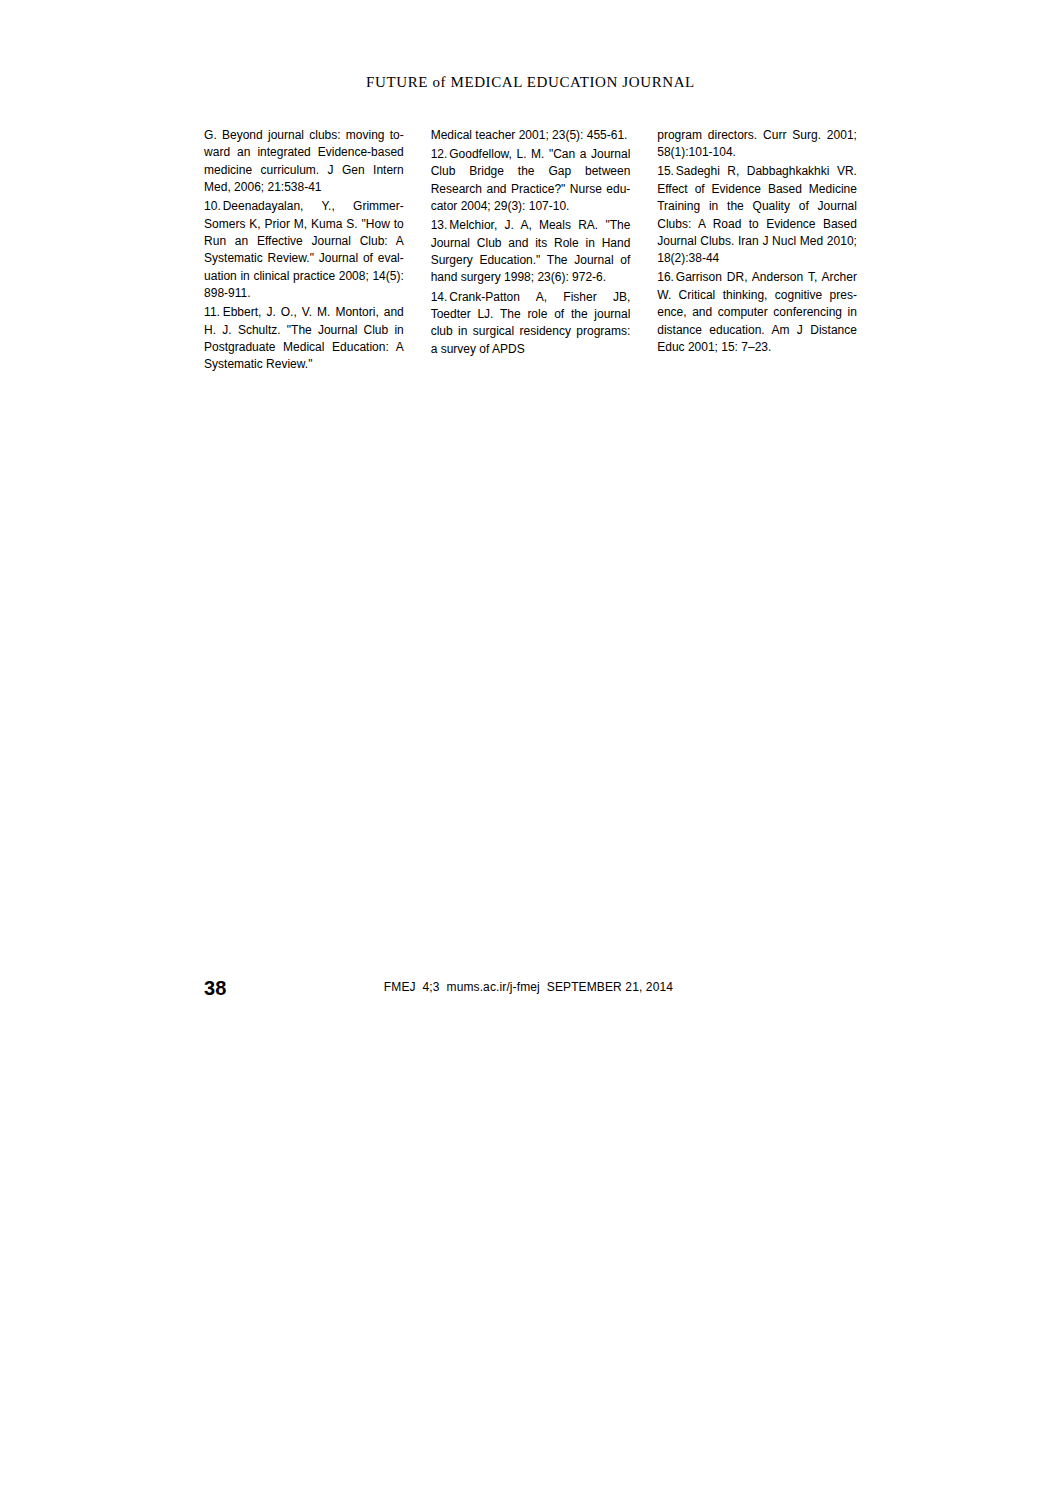FUTURE of MEDICAL EDUCATION JOURNAL
G. Beyond journal clubs: moving toward an integrated Evidence-based medicine curriculum. J Gen Intern Med, 2006; 21:538-41
10. Deenadayalan, Y., Grimmer-Somers K, Prior M, Kuma S. "How to Run an Effective Journal Club: A Systematic Review." Journal of evaluation in clinical practice 2008; 14(5): 898-911.
11. Ebbert, J. O., V. M. Montori, and H. J. Schultz. "The Journal Club in Postgraduate Medical Education: A Systematic Review."
Medical teacher 2001; 23(5): 455-61.
12. Goodfellow, L. M. "Can a Journal Club Bridge the Gap between Research and Practice?" Nurse educator 2004; 29(3): 107-10.
13. Melchior, J. A, Meals RA. "The Journal Club and its Role in Hand Surgery Education." The Journal of hand surgery 1998; 23(6): 972-6.
14. Crank-Patton A, Fisher JB, Toedter LJ. The role of the journal club in surgical residency programs: a survey of APDS
program directors. Curr Surg. 2001; 58(1):101-104.
15. Sadeghi R, Dabbaghkakhki VR. Effect of Evidence Based Medicine Training in the Quality of Journal Clubs: A Road to Evidence Based Journal Clubs. Iran J Nucl Med 2010; 18(2):38-44
16. Garrison DR, Anderson T, Archer W. Critical thinking, cognitive presence, and computer conferencing in distance education. Am J Distance Educ 2001; 15: 7–23.
38
FMEJ 4;3 mums.ac.ir/j-fmej SEPTEMBER 21, 2014